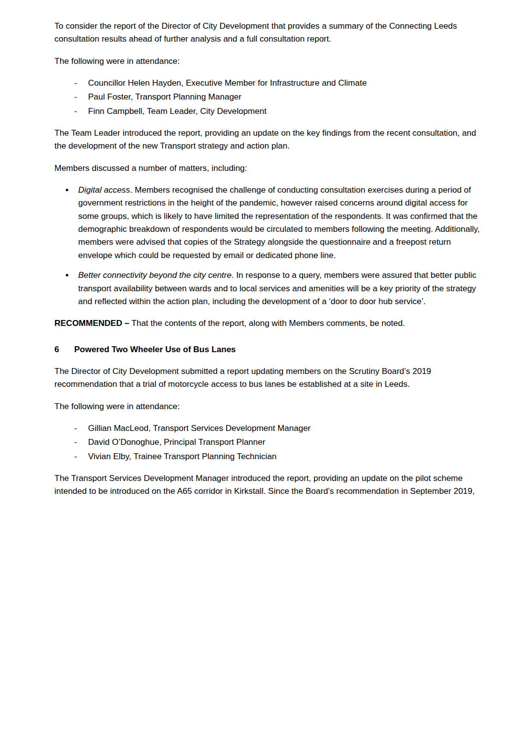To consider the report of the Director of City Development that provides a summary of the Connecting Leeds consultation results ahead of further analysis and a full consultation report.
The following were in attendance:
Councillor Helen Hayden, Executive Member for Infrastructure and Climate
Paul Foster, Transport Planning Manager
Finn Campbell, Team Leader, City Development
The Team Leader introduced the report, providing an update on the key findings from the recent consultation, and the development of the new Transport strategy and action plan.
Members discussed a number of matters, including:
Digital access. Members recognised the challenge of conducting consultation exercises during a period of government restrictions in the height of the pandemic, however raised concerns around digital access for some groups, which is likely to have limited the representation of the respondents. It was confirmed that the demographic breakdown of respondents would be circulated to members following the meeting. Additionally, members were advised that copies of the Strategy alongside the questionnaire and a freepost return envelope which could be requested by email or dedicated phone line.
Better connectivity beyond the city centre. In response to a query, members were assured that better public transport availability between wards and to local services and amenities will be a key priority of the strategy and reflected within the action plan, including the development of a ‘door to door hub service’.
RECOMMENDED – That the contents of the report, along with Members comments, be noted.
6
Powered Two Wheeler Use of Bus Lanes
The Director of City Development submitted a report updating members on the Scrutiny Board’s 2019 recommendation that a trial of motorcycle access to bus lanes be established at a site in Leeds.
The following were in attendance:
Gillian MacLeod, Transport Services Development Manager
David O’Donoghue, Principal Transport Planner
Vivian Elby, Trainee Transport Planning Technician
The Transport Services Development Manager introduced the report, providing an update on the pilot scheme intended to be introduced on the A65 corridor in Kirkstall. Since the Board’s recommendation in September 2019,